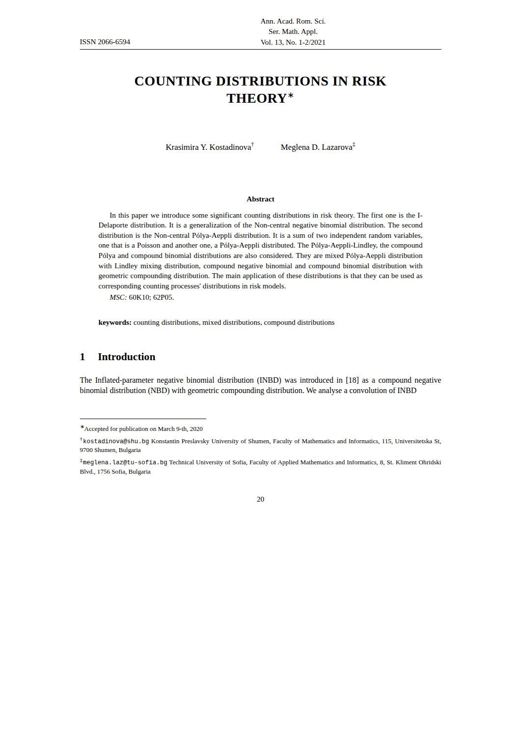ISSN 2066-6594
Ann. Acad. Rom. Sci.
Ser. Math. Appl.
Vol. 13, No. 1-2/2021
COUNTING DISTRIBUTIONS IN RISK
THEORY∗
Krasimira Y. Kostadinova† Meglena D. Lazarova‡
Abstract
In this paper we introduce some significant counting distributions in risk theory. The first one is the I-Delaporte distribution. It is a generalization of the Non-central negative binomial distribution. The second distribution is the Non-central Pólya-Aeppli distribution. It is a sum of two independent random variables, one that is a Poisson and another one, a Pólya-Aeppli distributed. The Pólya-Aeppli-Lindley, the compound Pólya and compound binomial distributions are also considered. They are mixed Pólya-Aeppli distribution with Lindley mixing distribution, compound negative binomial and compound binomial distribution with geometric compounding distribution. The main application of these distributions is that they can be used as corresponding counting processes' distributions in risk models.
MSC: 60K10; 62P05.
keywords: counting distributions, mixed distributions, compound distributions
1 Introduction
The Inflated-parameter negative binomial distribution (INBD) was introduced in [18] as a compound negative binomial distribution (NBD) with geometric compounding distribution. We analyse a convolution of INBD
∗Accepted for publication on March 9-th, 2020
†kostadinova@shu.bg Konstantin Preslavsky University of Shumen, Faculty of Mathematics and Informatics, 115, Universitetska St, 9700 Shumen, Bulgaria
‡meglena.laz@tu-sofia.bg Technical University of Sofia, Faculty of Applied Mathematics and Informatics, 8, St. Kliment Ohridski Blvd., 1756 Sofia, Bulgaria
20